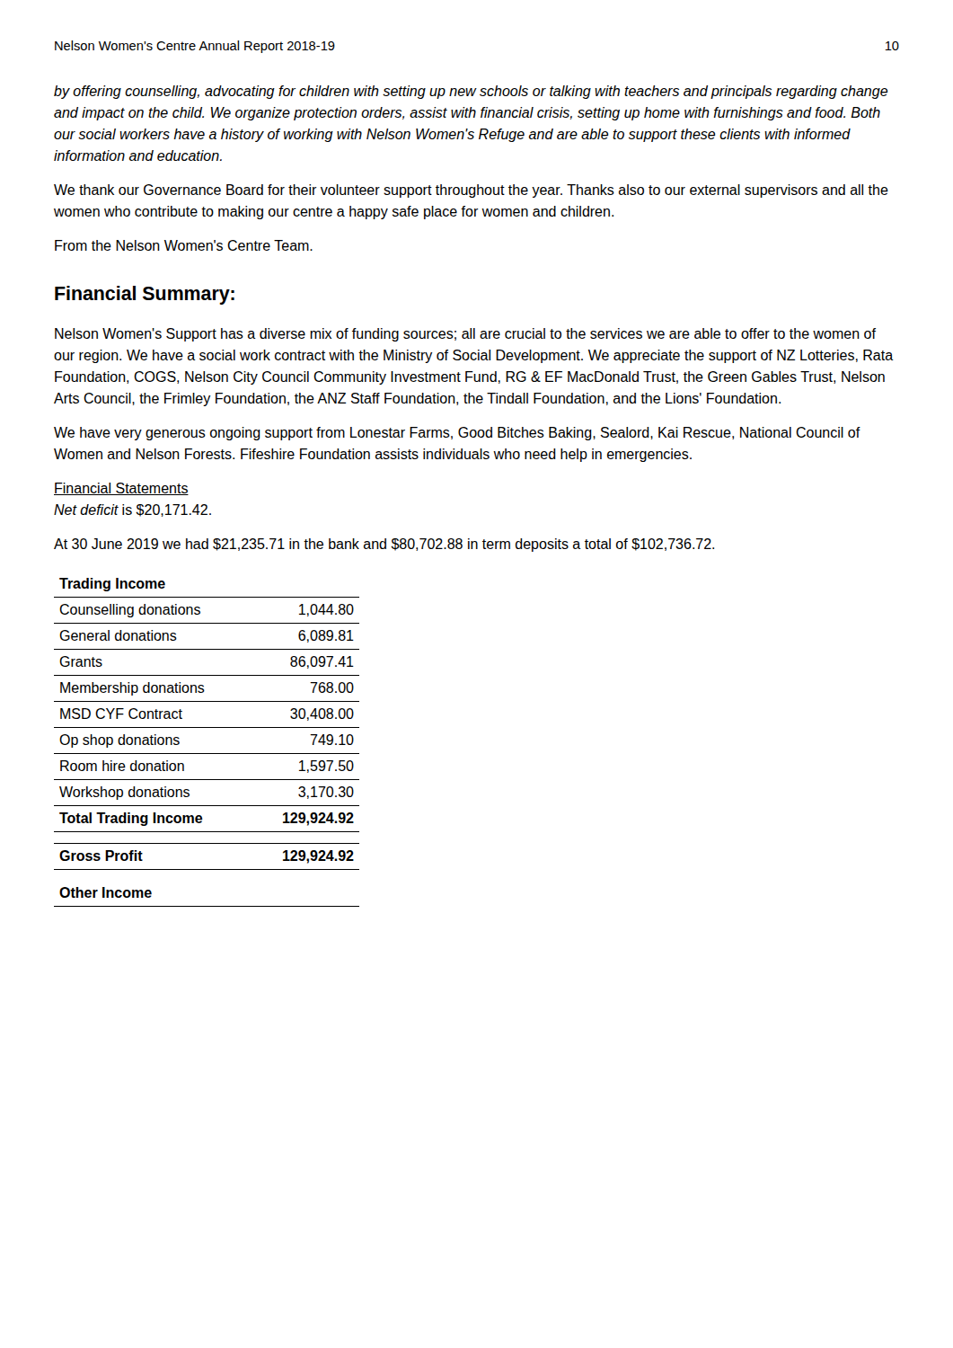Nelson Women's Centre Annual Report 2018-19 10
by offering counselling, advocating for children with setting up new schools or talking with teachers and principals regarding change and impact on the child. We organize protection orders, assist with financial crisis, setting up home with furnishings and food. Both our social workers have a history of working with Nelson Women's Refuge and are able to support these clients with informed information and education.
We thank our Governance Board for their volunteer support throughout the year. Thanks also to our external supervisors and all the women who contribute to making our centre a happy safe place for women and children.
From the Nelson Women's Centre Team.
Financial Summary:
Nelson Women's Support has a diverse mix of funding sources; all are crucial to the services we are able to offer to the women of our region. We have a social work contract with the Ministry of Social Development. We appreciate the support of NZ Lotteries, Rata Foundation, COGS, Nelson City Council Community Investment Fund, RG & EF MacDonald Trust, the Green Gables Trust, Nelson Arts Council, the Frimley Foundation, the ANZ Staff Foundation, the Tindall Foundation, and the Lions' Foundation.
We have very generous ongoing support from Lonestar Farms, Good Bitches Baking, Sealord, Kai Rescue, National Council of Women and Nelson Forests. Fifeshire Foundation assists individuals who need help in emergencies.
Financial Statements
Net deficit is $20,171.42.
At 30 June 2019 we had $21,235.71 in the bank and $80,702.88 in term deposits a total of $102,736.72.
| Trading Income | |
| Counselling donations | 1,044.80 |
| General donations | 6,089.81 |
| Grants | 86,097.41 |
| Membership donations | 768.00 |
| MSD CYF Contract | 30,408.00 |
| Op shop donations | 749.10 |
| Room hire donation | 1,597.50 |
| Workshop donations | 3,170.30 |
| Total Trading Income | 129,924.92 |
| Gross Profit | 129,924.92 |
| Other Income | |